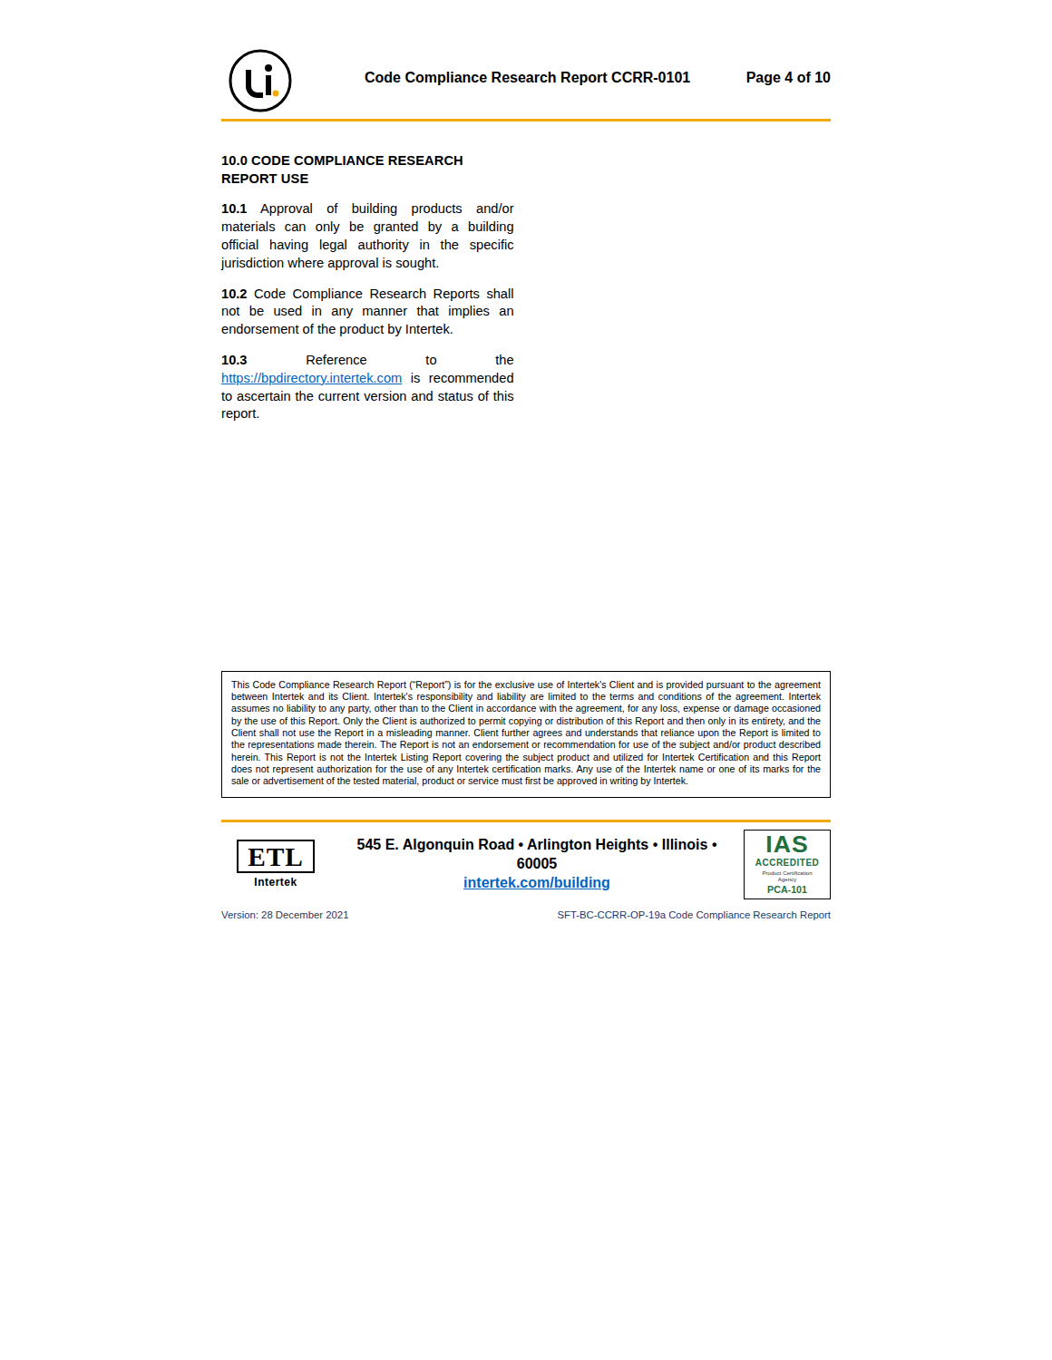Code Compliance Research Report CCRR-0101
Page 4 of 10
10.0 CODE COMPLIANCE RESEARCH REPORT USE
10.1 Approval of building products and/or materials can only be granted by a building official having legal authority in the specific jurisdiction where approval is sought.
10.2 Code Compliance Research Reports shall not be used in any manner that implies an endorsement of the product by Intertek.
10.3 Reference to the https://bpdirectory.intertek.com is recommended to ascertain the current version and status of this report.
This Code Compliance Research Report (“Report”) is for the exclusive use of Intertek's Client and is provided pursuant to the agreement between Intertek and its Client. Intertek's responsibility and liability are limited to the terms and conditions of the agreement. Intertek assumes no liability to any party, other than to the Client in accordance with the agreement, for any loss, expense or damage occasioned by the use of this Report. Only the Client is authorized to permit copying or distribution of this Report and then only in its entirety, and the Client shall not use the Report in a misleading manner. Client further agrees and understands that reliance upon the Report is limited to the representations made therein. The Report is not an endorsement or recommendation for use of the subject and/or product described herein. This Report is not the Intertek Listing Report covering the subject product and utilized for Intertek Certification and this Report does not represent authorization for the use of any Intertek certification marks. Any use of the Intertek name or one of its marks for the sale or advertisement of the tested material, product or service must first be approved in writing by Intertek.
ETL
Intertek
545 E. Algonquin Road • Arlington Heights • Illinois • 60005
intertek.com/building
IAS
ACCREDITED
Product Certification
Agency
PCA-101
Version: 28 December 2021
SFT-BC-CCRR-OP-19a Code Compliance Research Report